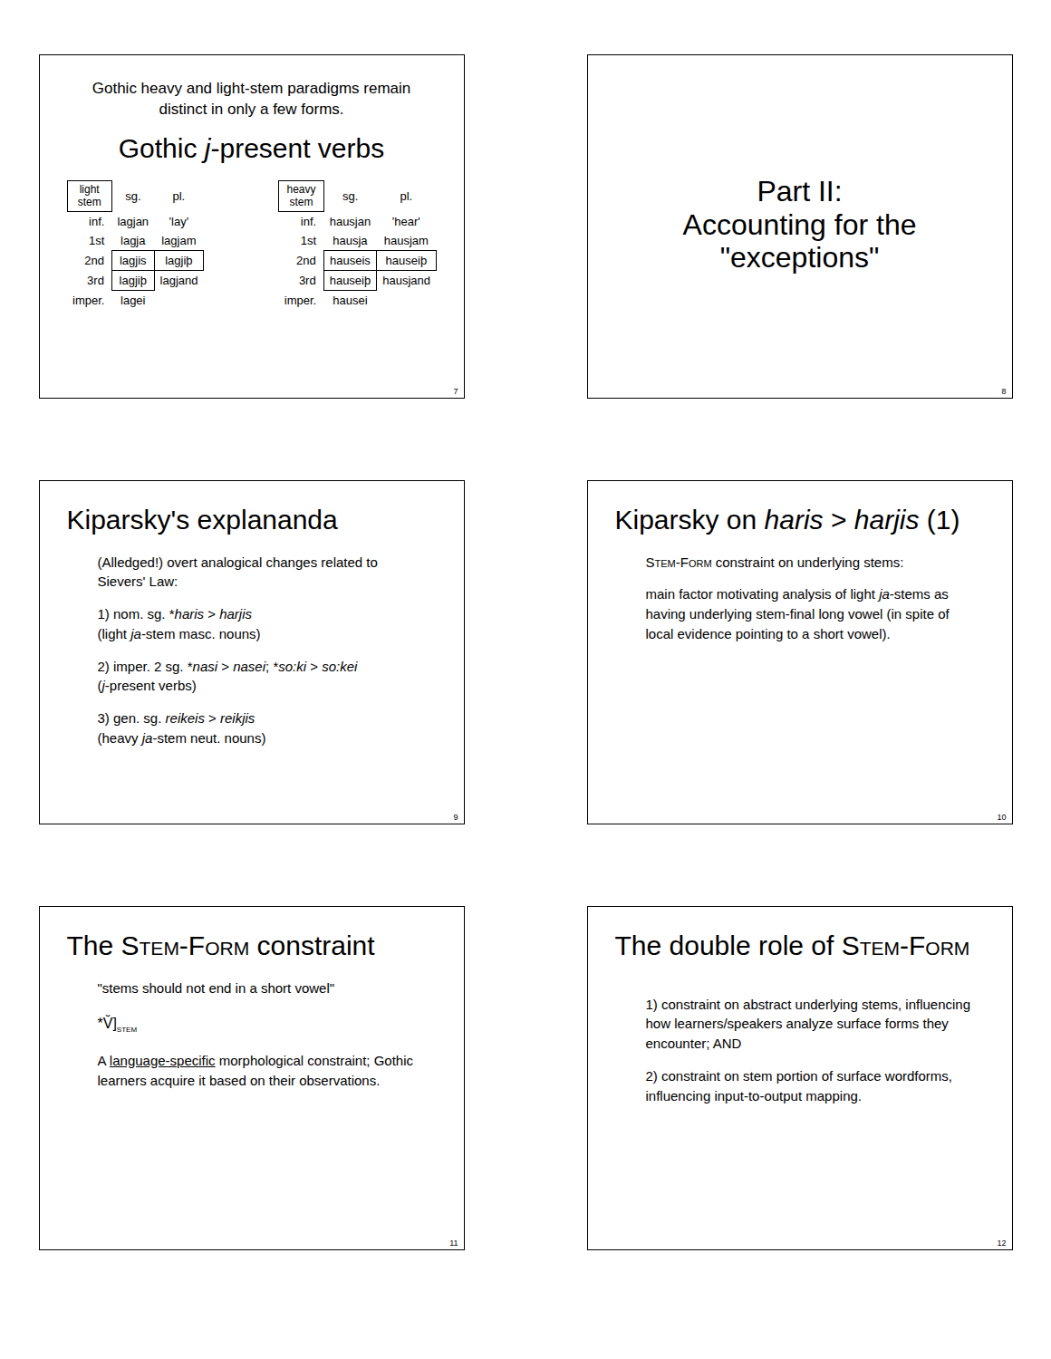Gothic heavy and light-stem paradigms remain distinct in only a few forms.
Gothic j-present verbs
| light stem | sg. | pl. |
| inf. | lagjan | 'lay' |
| 1st | lagja | lagjam |
| 2nd | lagjis | lagjiþ |
| 3rd | lagjiþ | lagjand |
| imper. | lagei | |
| heavy stem | sg. | pl. |
| inf. | hausjan | 'hear' |
| 1st | hausja | hausjam |
| 2nd | hauseis | hauseiþ |
| 3rd | hauseiþ | hausjand |
| imper. | hausei | |
7
Part II:
Accounting for the "exceptions"
8
Kiparsky's explananda
(Alledged!) overt analogical changes related to Sievers' Law:
1) nom. sg. *haris > harjis
(light ja-stem masc. nouns)
2) imper. 2 sg. *nasi > nasei; *so:ki > so:kei
(j-present verbs)
3) gen. sg. reikeis > reikjis
(heavy ja-stem neut. nouns)
9
Kiparsky on haris > harjis (1)
Stem-Form constraint on underlying stems:
main factor motivating analysis of light ja-stems as having underlying stem-final long vowel (in spite of local evidence pointing to a short vowel).
10
The Stem-Form constraint
"stems should not end in a short vowel"
*V̆]stem
A language-specific morphological constraint; Gothic learners acquire it based on their observations.
11
The double role of Stem-Form
1) constraint on abstract underlying stems, influencing how learners/speakers analyze surface forms they encounter; AND
2) constraint on stem portion of surface wordforms, influencing input-to-output mapping.
12